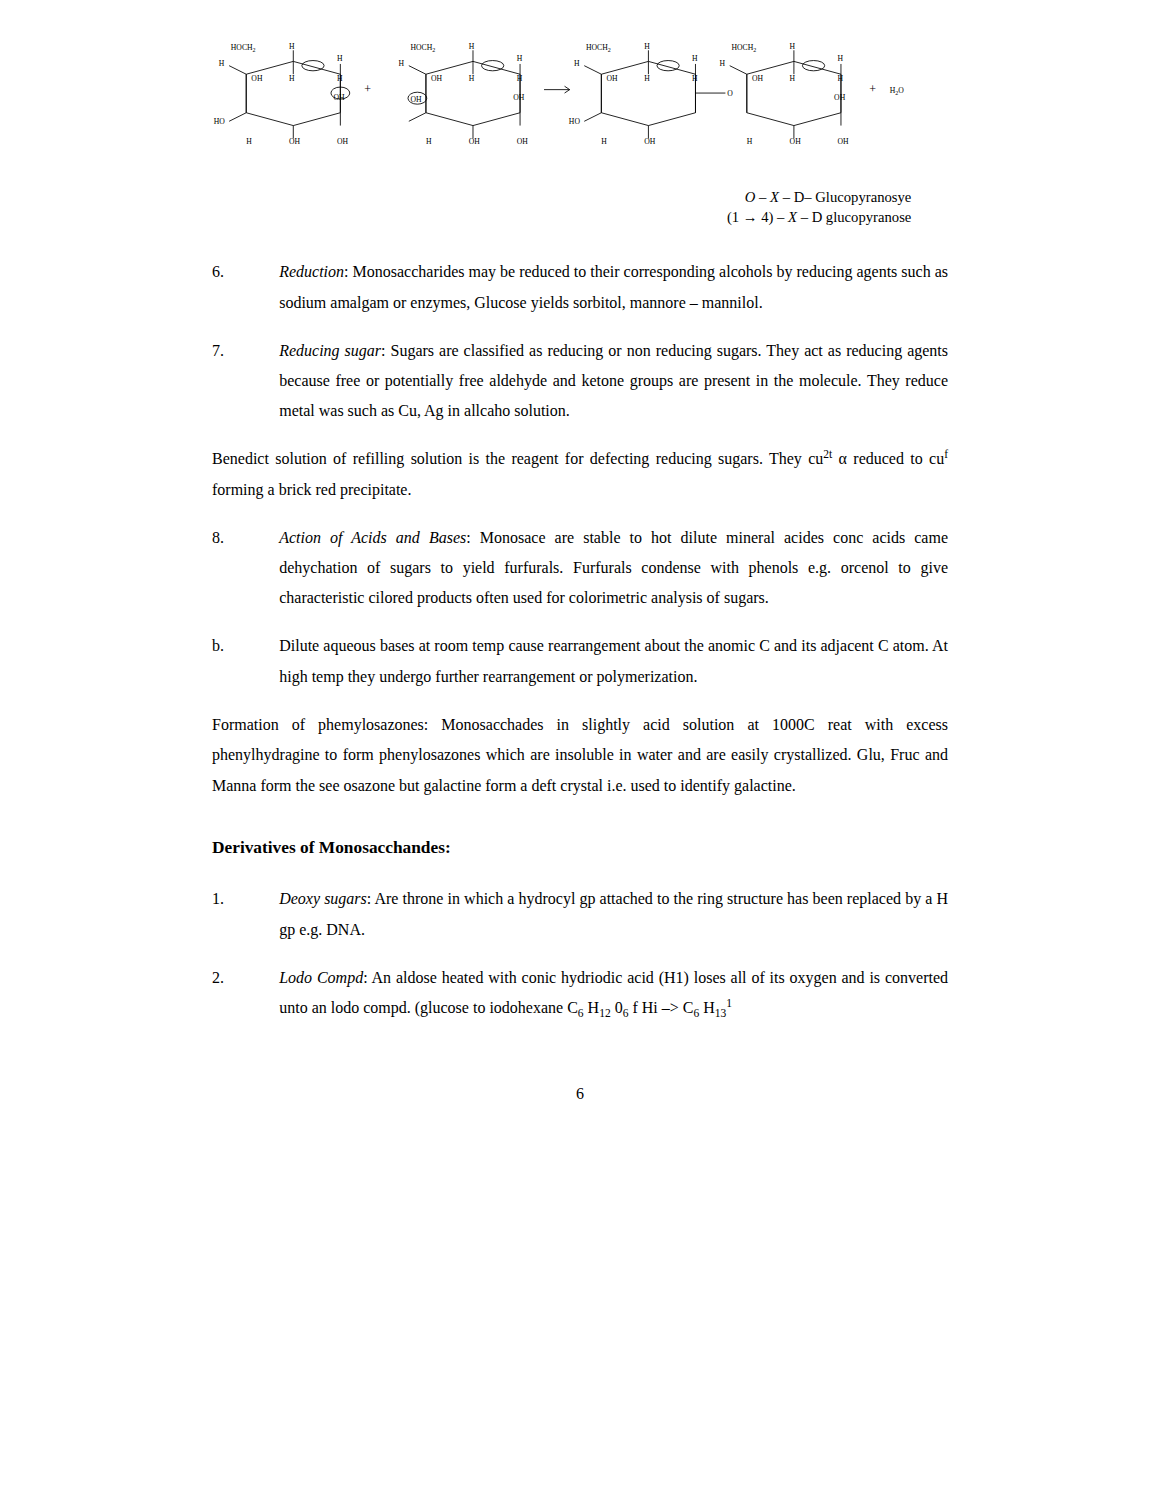HOCH2 H HO OH H H OH H H OH OH H + HOCH2 H OH OH H H OH H H OH OH H HOCH2 H HO OH H H OH H H H O HOCH2 H OH H H OH H H OH OH H + H2O
O – X – D– Glucopyranosye
(1 → 4) – X – D glucopyranose
6. Reduction: Monosaccharides may be reduced to their corresponding alcohols by reducing agents such as sodium amalgam or enzymes, Glucose yields sorbitol, mannore – mannilol.
7. Reducing sugar: Sugars are classified as reducing or non reducing sugars. They act as reducing agents because free or potentially free aldehyde and ketone groups are present in the molecule. They reduce metal was such as Cu, Ag in allcaho solution.
Benedict solution of refilling solution is the reagent for defecting reducing sugars. They cu2t α reduced to cuf forming a brick red precipitate.
8. Action of Acids and Bases: Monosace are stable to hot dilute mineral acides conc acids came dehychation of sugars to yield furfurals. Furfurals condense with phenols e.g. orcenol to give characteristic cilored products often used for colorimetric analysis of sugars.
b. Dilute aqueous bases at room temp cause rearrangement about the anomic C and its adjacent C atom. At high temp they undergo further rearrangement or polymerization.
Formation of phemylosazones: Monosacchades in slightly acid solution at 1000C reat with excess phenylhydragine to form phenylosazones which are insoluble in water and are easily crystallized. Glu, Fruc and Manna form the see osazone but galactine form a deft crystal i.e. used to identify galactine.
Derivatives of Monosacchandes:
1. Deoxy sugars: Are throne in which a hydrocyl gp attached to the ring structure has been replaced by a H gp e.g. DNA.
2. Lodo Compd: An aldose heated with conic hydriodic acid (H1) loses all of its oxygen and is converted unto an lodo compd. (glucose to iodohexane C6 H12 06 f Hi –> C6 H131
6